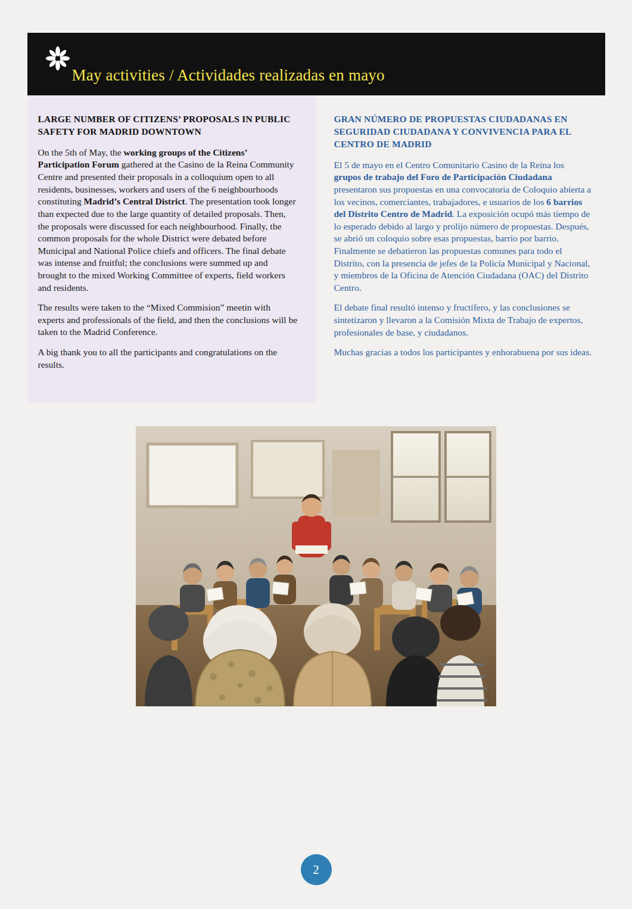May activities / Actividades realizadas en mayo
Large number of citizens’ proposals in public safety for Madrid downtown
On the 5th of May, the working groups of the Citizens’ Participation Forum gathered at the Casino de la Reina Community Centre and presented their proposals in a colloquium open to all residents, businesses, workers and users of the 6 neighbourhoods constituting Madrid’s Central District. The presentation took longer than expected due to the large quantity of detailed proposals. Then, the proposals were discussed for each neighbourhood. Finally, the common proposals for the whole District were debated before Municipal and National Police chiefs and officers. The final debate was intense and fruitful; the conclusions were summed up and brought to the mixed Working Committee of experts, field workers and residents.
The results were taken to the “Mixed Commision” meetin with experts and professionals of the field, and then the conclusions will be taken to the Madrid Conference.
A big thank you to all the participants and congratulations on the results.
Gran número de propuestas ciudadanas en seguridad ciudadana y convivencia para el Centro de Madrid
El 5 de mayo en el Centro Comunitario Casino de la Reina los grupos de trabajo del Foro de Participación Ciudadana presentaron sus propuestas en una convocatoria de Coloquio abierta a los vecinos, comerciantes, trabajadores, e usuarios de los 6 barrios del Distrito Centro de Madrid. La exposición ocupó más tiempo de lo esperado debido al largo y prolijo número de propuestas. Después, se abrió un coloquio sobre esas propuestas, barrio por barrio. Finalmente se debatieron las propuestas comunes para todo el Distrito, con la presencia de jefes de la Policía Municipal y Nacional, y miembros de la Oficina de Atención Ciudadana (OAC) del Distrito Centro.
El debate final resultó intenso y fructífero, y las conclusiones se sintetizaron y llevaron a la Comisión Mixta de Trabajo de expertos, profesionales de base, y ciudadanos.
Muchas gracias a todos los participantes y enhorabuena por sus ideas.
2